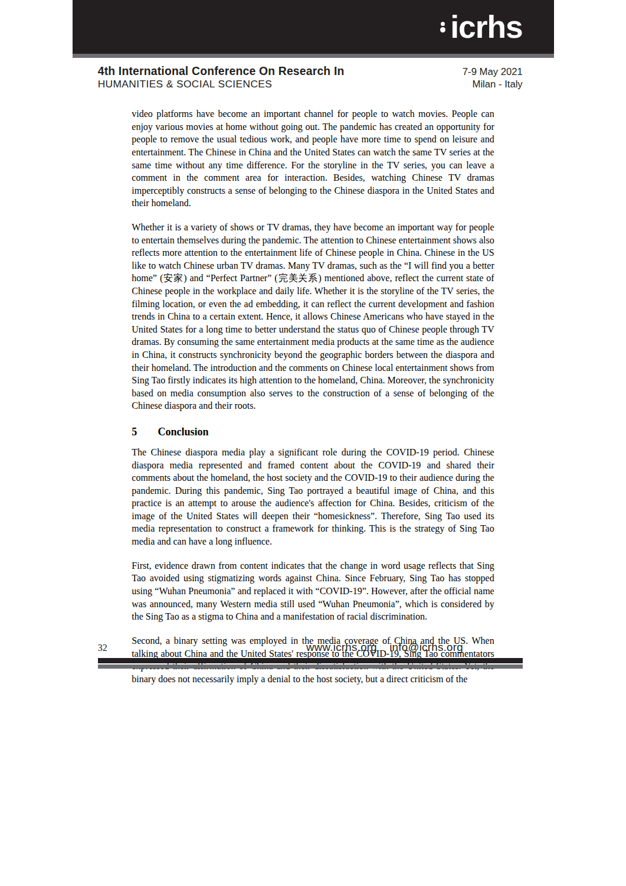icrhs
4th International Conference On Research In
HUMANITIES & SOCIAL SCIENCES
7-9 May 2021
Milan - Italy
video platforms have become an important channel for people to watch movies. People can enjoy various movies at home without going out. The pandemic has created an opportunity for people to remove the usual tedious work, and people have more time to spend on leisure and entertainment. The Chinese in China and the United States can watch the same TV series at the same time without any time difference. For the storyline in the TV series, you can leave a comment in the comment area for interaction. Besides, watching Chinese TV dramas imperceptibly constructs a sense of belonging to the Chinese diaspora in the United States and their homeland.
Whether it is a variety of shows or TV dramas, they have become an important way for people to entertain themselves during the pandemic. The attention to Chinese entertainment shows also reflects more attention to the entertainment life of Chinese people in China. Chinese in the US like to watch Chinese urban TV dramas. Many TV dramas, such as the “I will find you a better home” (安家) and “Perfect Partner” (完美关系) mentioned above, reflect the current state of Chinese people in the workplace and daily life. Whether it is the storyline of the TV series, the filming location, or even the ad embedding, it can reflect the current development and fashion trends in China to a certain extent. Hence, it allows Chinese Americans who have stayed in the United States for a long time to better understand the status quo of Chinese people through TV dramas. By consuming the same entertainment media products at the same time as the audience in China, it constructs synchronicity beyond the geographic borders between the diaspora and their homeland. The introduction and the comments on Chinese local entertainment shows from Sing Tao firstly indicates its high attention to the homeland, China. Moreover, the synchronicity based on media consumption also serves to the construction of a sense of belonging of the Chinese diaspora and their roots.
5 Conclusion
The Chinese diaspora media play a significant role during the COVID-19 period. Chinese diaspora media represented and framed content about the COVID-19 and shared their comments about the homeland, the host society and the COVID-19 to their audience during the pandemic. During this pandemic, Sing Tao portrayed a beautiful image of China, and this practice is an attempt to arouse the audience's affection for China. Besides, criticism of the image of the United States will deepen their “homesickness”. Therefore, Sing Tao used its media representation to construct a framework for thinking. This is the strategy of Sing Tao media and can have a long influence.
First, evidence drawn from content indicates that the change in word usage reflects that Sing Tao avoided using stigmatizing words against China. Since February, Sing Tao has stopped using “Wuhan Pneumonia” and replaced it with “COVID-19”. However, after the official name was announced, many Western media still used “Wuhan Pneumonia”, which is considered by the Sing Tao as a stigma to China and a manifestation of racial discrimination.
Second, a binary setting was employed in the media coverage of China and the US. When talking about China and the United States' response to the COVID-19, Sing Tao commentators expressed their affirmation of China and their dissatisfaction with the United States. Yet, the binary does not necessarily imply a denial to the host society, but a direct criticism of the
32
www.icrhs.org info@icrhs.org